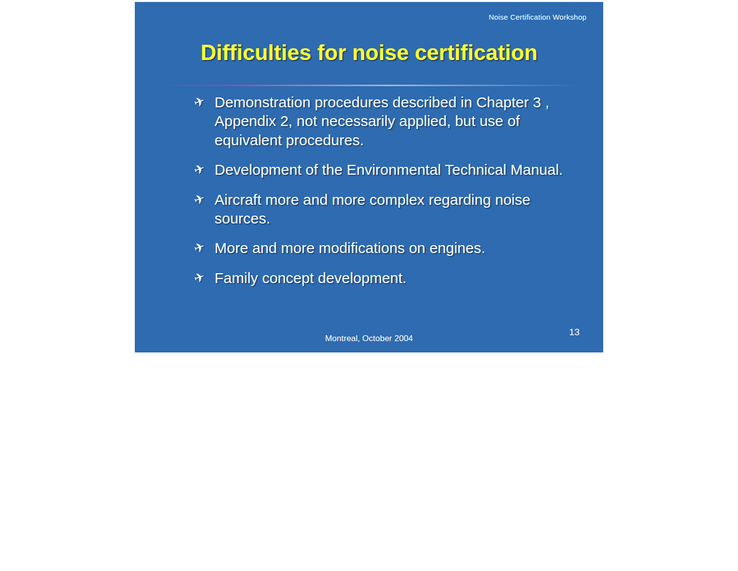Noise Certification Workshop
Difficulties for noise certification
Demonstration procedures described in Chapter 3 , Appendix 2, not necessarily applied, but use of equivalent procedures.
Development of the Environmental Technical Manual.
Aircraft more and more complex regarding noise sources.
More and more modifications on engines.
Family concept development.
Montreal, October 2004
13